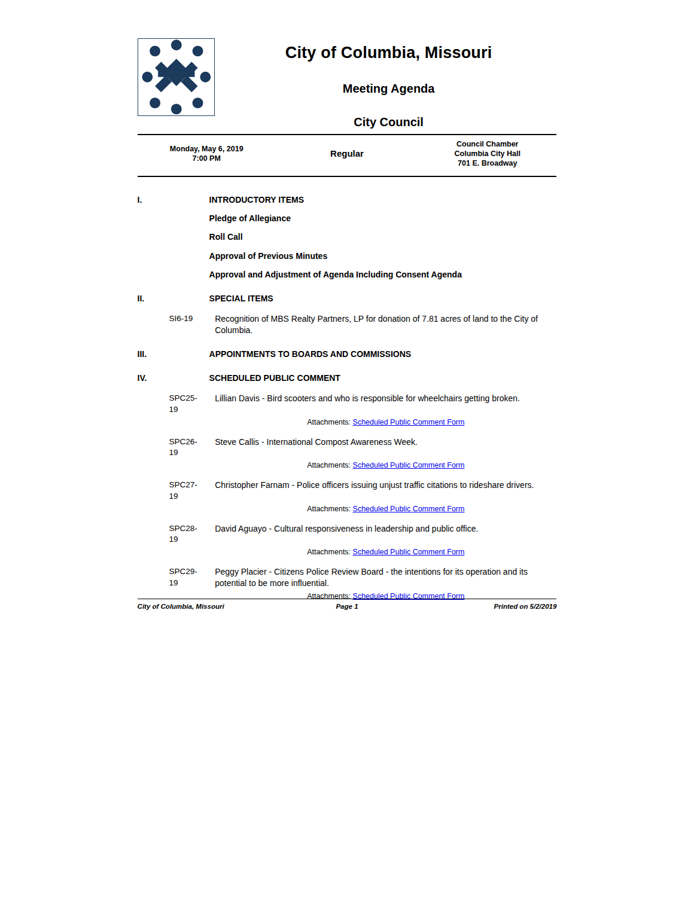City of Columbia, Missouri
Meeting Agenda
City Council
Monday, May 6, 2019
7:00 PM
Regular
Council Chamber
Columbia City Hall
701 E. Broadway
I.
INTRODUCTORY ITEMS
Pledge of Allegiance
Roll Call
Approval of Previous Minutes
Approval and Adjustment of Agenda Including Consent Agenda
II.
SPECIAL ITEMS
SI6-19
Recognition of MBS Realty Partners, LP for donation of 7.81 acres of land to the City of Columbia.
III.
APPOINTMENTS TO BOARDS AND COMMISSIONS
IV.
SCHEDULED PUBLIC COMMENT
SPC25-19
Lillian Davis - Bird scooters and who is responsible for wheelchairs getting broken.
Attachments: Scheduled Public Comment Form
SPC26-19
Steve Callis - International Compost Awareness Week.
Attachments: Scheduled Public Comment Form
SPC27-19
Christopher Farnam - Police officers issuing unjust traffic citations to rideshare drivers.
Attachments: Scheduled Public Comment Form
SPC28-19
David Aguayo - Cultural responsiveness in leadership and public office.
Attachments: Scheduled Public Comment Form
SPC29-19
Peggy Placier - Citizens Police Review Board - the intentions for its operation and its potential to be more influential.
Attachments: Scheduled Public Comment Form
City of Columbia, Missouri
Page 1
Printed on 5/2/2019